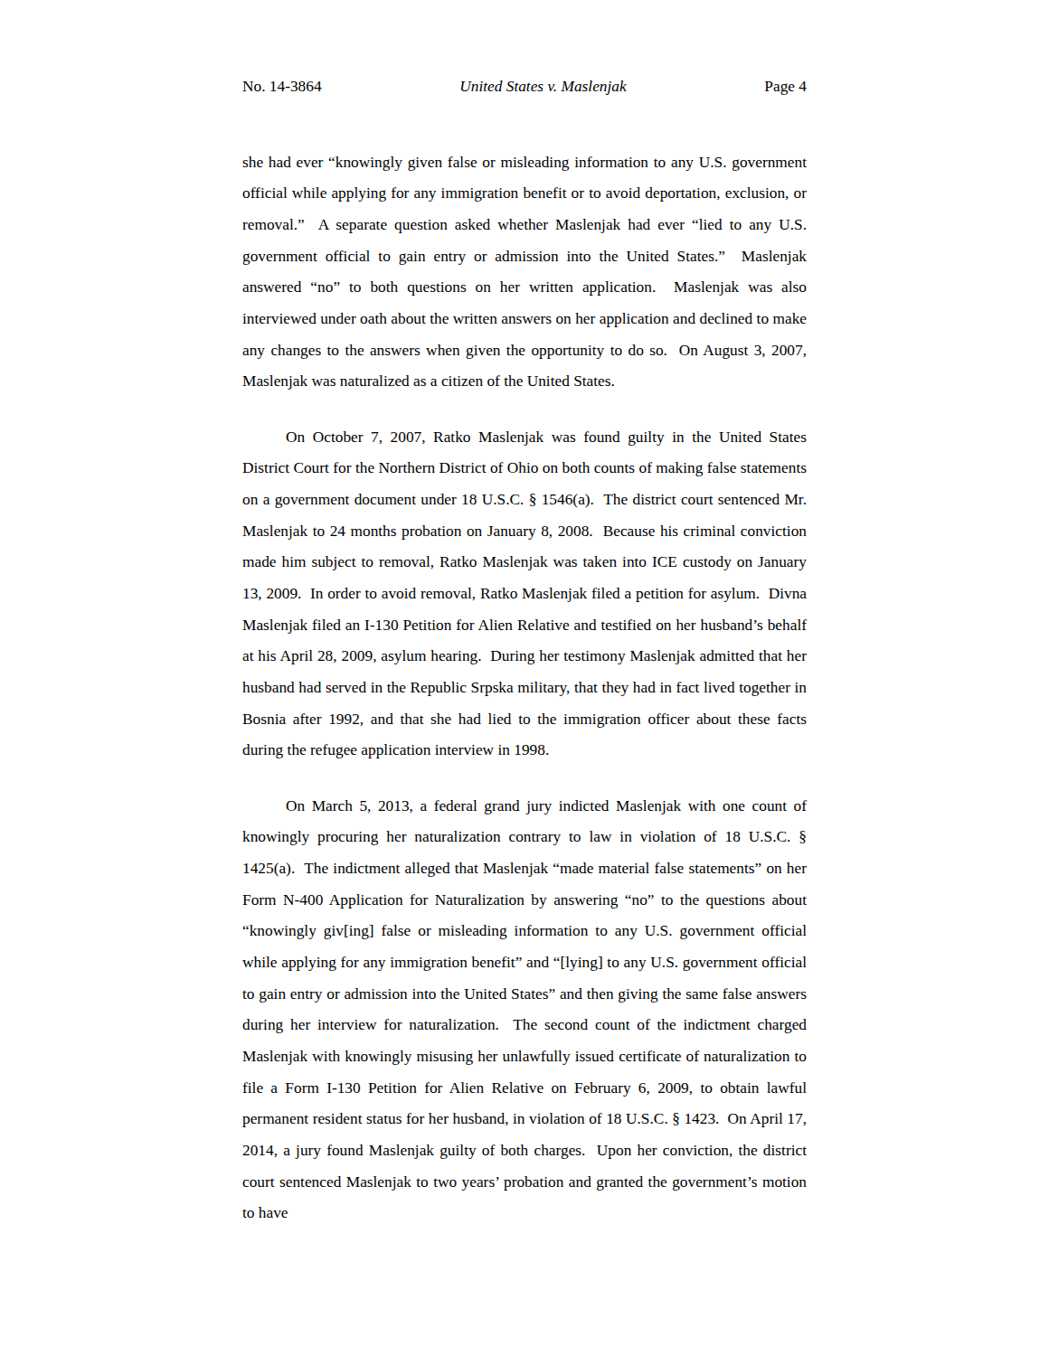No. 14-3864
United States v. Maslenjak
Page 4
she had ever “knowingly given false or misleading information to any U.S. government official while applying for any immigration benefit or to avoid deportation, exclusion, or removal.” A separate question asked whether Maslenjak had ever “lied to any U.S. government official to gain entry or admission into the United States.” Maslenjak answered “no” to both questions on her written application. Maslenjak was also interviewed under oath about the written answers on her application and declined to make any changes to the answers when given the opportunity to do so. On August 3, 2007, Maslenjak was naturalized as a citizen of the United States.
On October 7, 2007, Ratko Maslenjak was found guilty in the United States District Court for the Northern District of Ohio on both counts of making false statements on a government document under 18 U.S.C. § 1546(a). The district court sentenced Mr. Maslenjak to 24 months probation on January 8, 2008. Because his criminal conviction made him subject to removal, Ratko Maslenjak was taken into ICE custody on January 13, 2009. In order to avoid removal, Ratko Maslenjak filed a petition for asylum. Divna Maslenjak filed an I-130 Petition for Alien Relative and testified on her husband’s behalf at his April 28, 2009, asylum hearing. During her testimony Maslenjak admitted that her husband had served in the Republic Srpska military, that they had in fact lived together in Bosnia after 1992, and that she had lied to the immigration officer about these facts during the refugee application interview in 1998.
On March 5, 2013, a federal grand jury indicted Maslenjak with one count of knowingly procuring her naturalization contrary to law in violation of 18 U.S.C. § 1425(a). The indictment alleged that Maslenjak “made material false statements” on her Form N-400 Application for Naturalization by answering “no” to the questions about “knowingly giv[ing] false or misleading information to any U.S. government official while applying for any immigration benefit” and “[lying] to any U.S. government official to gain entry or admission into the United States” and then giving the same false answers during her interview for naturalization. The second count of the indictment charged Maslenjak with knowingly misusing her unlawfully issued certificate of naturalization to file a Form I-130 Petition for Alien Relative on February 6, 2009, to obtain lawful permanent resident status for her husband, in violation of 18 U.S.C. § 1423. On April 17, 2014, a jury found Maslenjak guilty of both charges. Upon her conviction, the district court sentenced Maslenjak to two years’ probation and granted the government’s motion to have